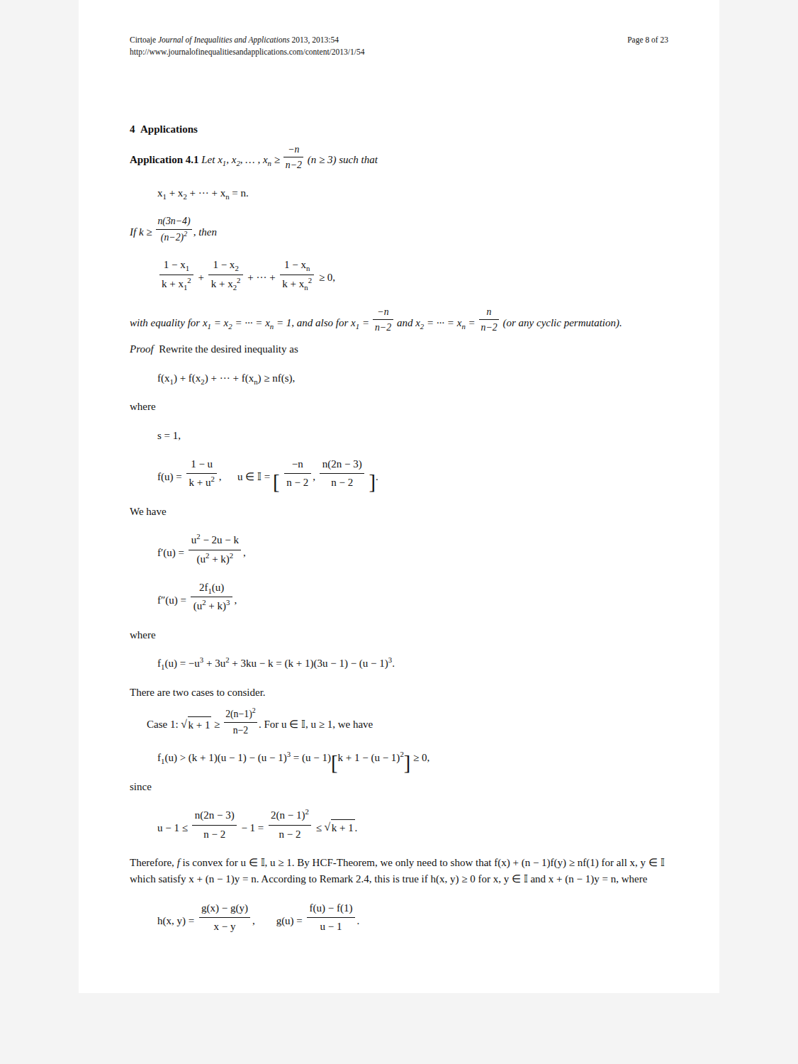Cirtoaje Journal of Inequalities and Applications 2013, 2013:54
http://www.journalofinequalitiesandapplications.com/content/2013/1/54
Page 8 of 23
4 Applications
Application 4.1 Let x1, x2, … , xn ≥ −n n−2 (n ≥ 3) such that
x1 + x2 + ··· + xn = n.
If k ≥ n(3n−4)(n−2)2, then
1 − x1 k + x12 + 1 − x2 k + x22 + ··· + 1 − xn k + xn2 ≥ 0,
with equality for x1 = x2 = ··· = xn = 1, and also for x1 = −n n−2 and x2 = ··· = xn = nn−2 (or any cyclic permutation).
Proof Rewrite the desired inequality as
f(x1) + f(x2) + ··· + f(xn) ≥ nf(s),
where
s = 1,
f(u) = 1 − u k + u2, u ∈ 𝕀 = [ −n n − 2, n(2n − 3) n − 2 ].
We have
f′(u) = u2 − 2u − k(u2 + k)2,
f″(u) = 2f1(u)(u2 + k)3,
where
f1(u) = −u3 + 3u2 + 3ku − k = (k + 1)(3u − 1) − (u − 1)3.
There are two cases to consider.
Case 1: k + 1 ≥ 2(n−1)2 n−2. For u ∈ 𝕀, u ≥ 1, we have
f1(u) > (k + 1)(u − 1) − (u − 1)3 = (u − 1)[k + 1 − (u − 1)2] ≥ 0,
since
u − 1 ≤ n(2n − 3) n − 2 − 1 = 2(n − 1)2 n − 2 ≤ k + 1.
Therefore, f is convex for u ∈ 𝕀, u ≥ 1. By HCF-Theorem, we only need to show that f(x) + (n − 1)f(y) ≥ nf(1) for all x, y ∈ 𝕀 which satisfy x + (n − 1)y = n. According to Remark 2.4, this is true if h(x, y) ≥ 0 for x, y ∈ 𝕀 and x + (n − 1)y = n, where
h(x, y) = g(x) − g(y) x − y, g(u) = f(u) − f(1) u − 1.